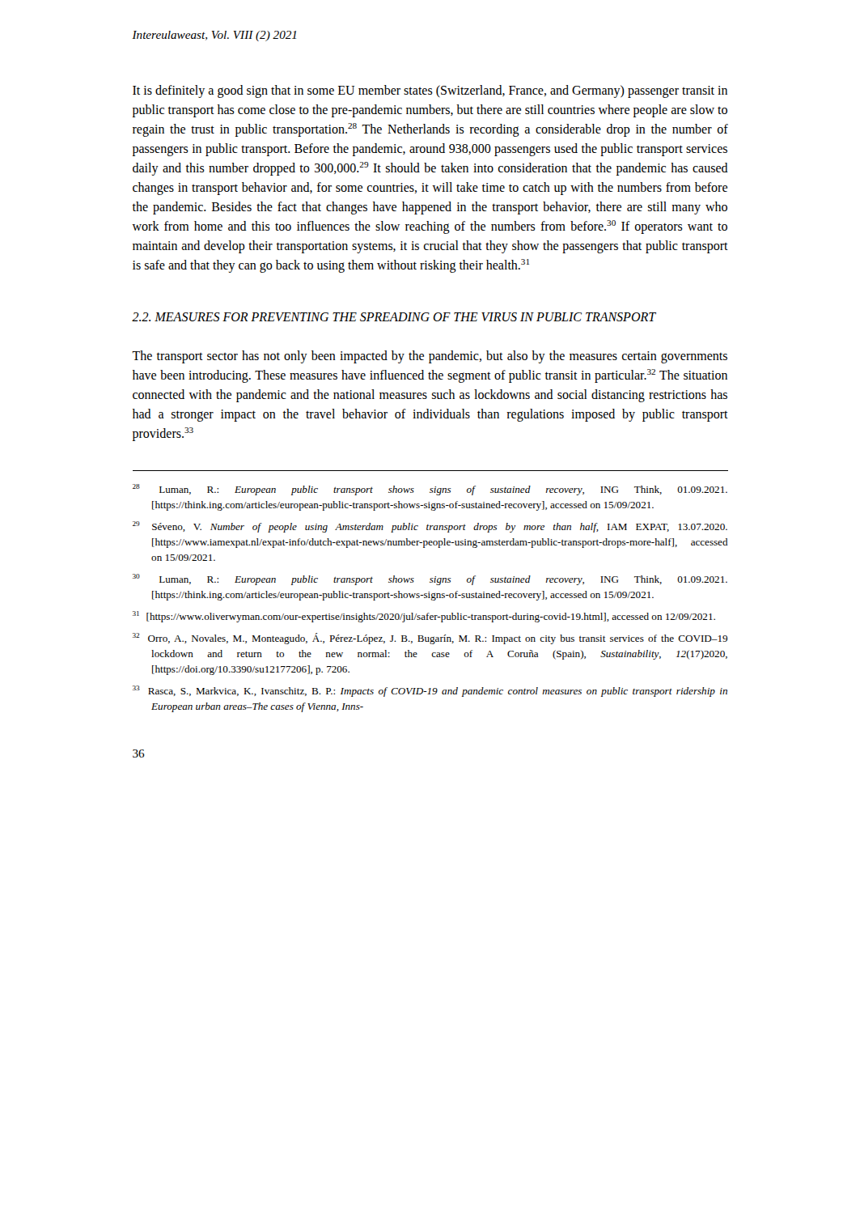Intereulaweast, Vol. VIII (2) 2021
It is definitely a good sign that in some EU member states (Switzerland, France, and Germany) passenger transit in public transport has come close to the pre-pandemic numbers, but there are still countries where people are slow to regain the trust in public transportation.28 The Netherlands is recording a considerable drop in the number of passengers in public transport. Before the pandemic, around 938,000 passengers used the public transport services daily and this number dropped to 300,000.29 It should be taken into consideration that the pandemic has caused changes in transport behavior and, for some countries, it will take time to catch up with the numbers from before the pandemic. Besides the fact that changes have happened in the transport behavior, there are still many who work from home and this too influences the slow reaching of the numbers from before.30 If operators want to maintain and develop their transportation systems, it is crucial that they show the passengers that public transport is safe and that they can go back to using them without risking their health.31
2.2. Measures for preventing the spreading of the virus in public transport
The transport sector has not only been impacted by the pandemic, but also by the measures certain governments have been introducing. These measures have influenced the segment of public transit in particular.32 The situation connected with the pandemic and the national measures such as lockdowns and social distancing restrictions has had a stronger impact on the travel behavior of individuals than regulations imposed by public transport providers.33
28 Luman, R.: European public transport shows signs of sustained recovery, ING Think, 01.09.2021. [https://think.ing.com/articles/european-public-transport-shows-signs-of-sustained-recovery], accessed on 15/09/2021.
29 Séveno, V. Number of people using Amsterdam public transport drops by more than half, IAM EXPAT, 13.07.2020. [https://www.iamexpat.nl/expat-info/dutch-expat-news/number-people-using-amsterdam-public-transport-drops-more-half], accessed on 15/09/2021.
30 Luman, R.: European public transport shows signs of sustained recovery, ING Think, 01.09.2021. [https://think.ing.com/articles/european-public-transport-shows-signs-of-sustained-recovery], accessed on 15/09/2021.
31 [https://www.oliverwyman.com/our-expertise/insights/2020/jul/safer-public-transport-during-covid-19.html], accessed on 12/09/2021.
32 Orro, A., Novales, M., Monteagudo, Á., Pérez-López, J. B., Bugarín, M. R.: Impact on city bus transit services of the COVID–19 lockdown and return to the new normal: the case of A Coruña (Spain), Sustainability, 12(17)2020, [https://doi.org/10.3390/su12177206], p. 7206.
33 Rasca, S., Markvica, K., Ivanschitz, B. P.: Impacts of COVID-19 and pandemic control measures on public transport ridership in European urban areas–The cases of Vienna, Inns-
36